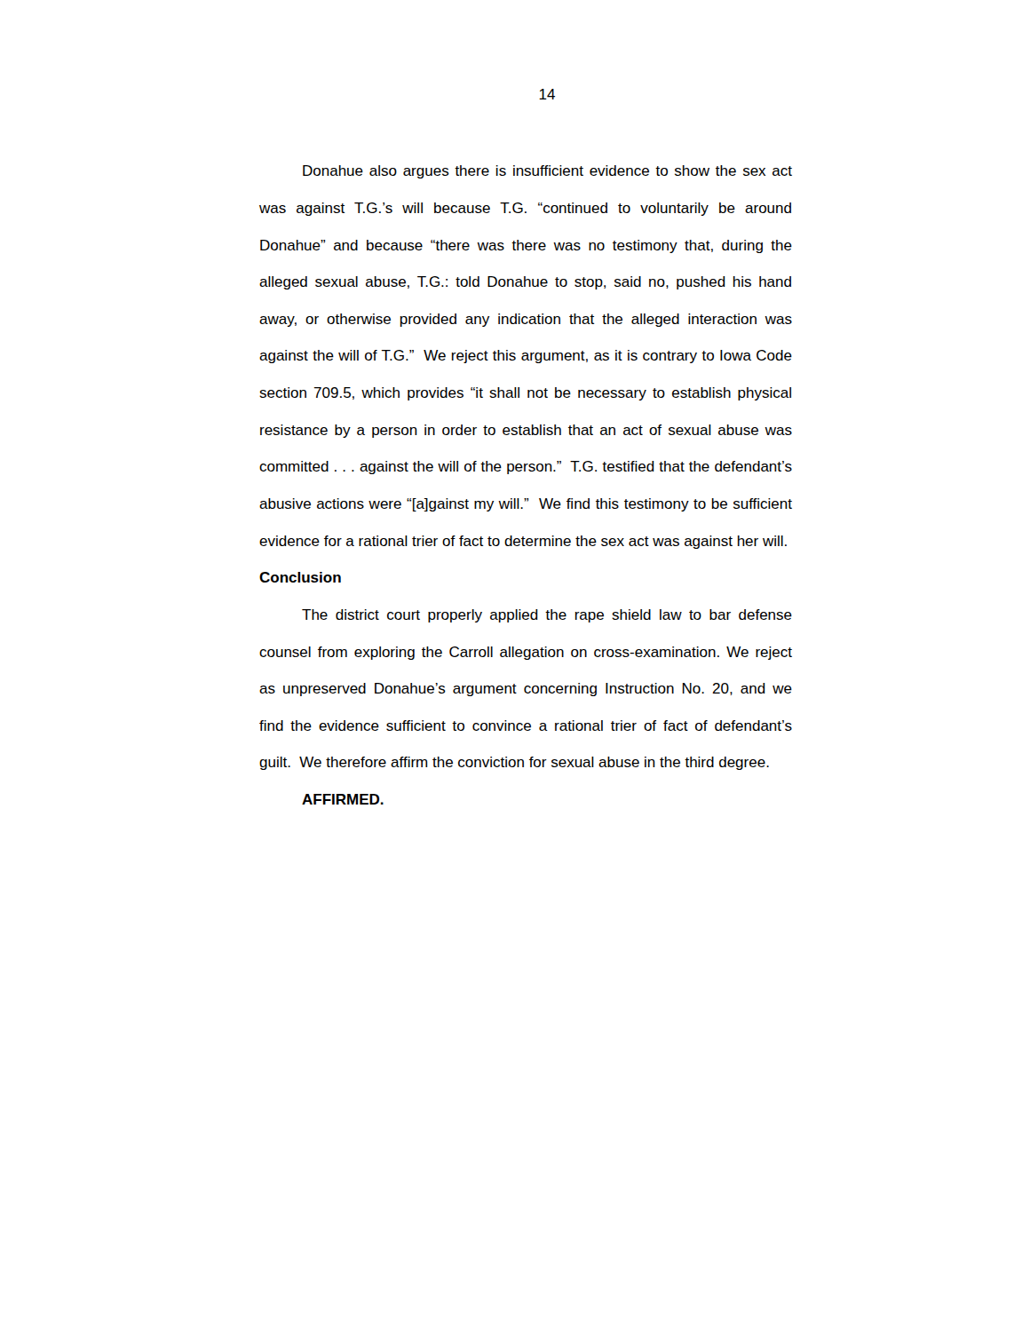14
Donahue also argues there is insufficient evidence to show the sex act was against T.G.’s will because T.G. “continued to voluntarily be around Donahue” and because “there was there was no testimony that, during the alleged sexual abuse, T.G.: told Donahue to stop, said no, pushed his hand away, or otherwise provided any indication that the alleged interaction was against the will of T.G.” We reject this argument, as it is contrary to Iowa Code section 709.5, which provides “it shall not be necessary to establish physical resistance by a person in order to establish that an act of sexual abuse was committed . . . against the will of the person.” T.G. testified that the defendant’s abusive actions were “[a]gainst my will.” We find this testimony to be sufficient evidence for a rational trier of fact to determine the sex act was against her will.
Conclusion
The district court properly applied the rape shield law to bar defense counsel from exploring the Carroll allegation on cross-examination. We reject as unpreserved Donahue’s argument concerning Instruction No. 20, and we find the evidence sufficient to convince a rational trier of fact of defendant’s guilt. We therefore affirm the conviction for sexual abuse in the third degree.
AFFIRMED.